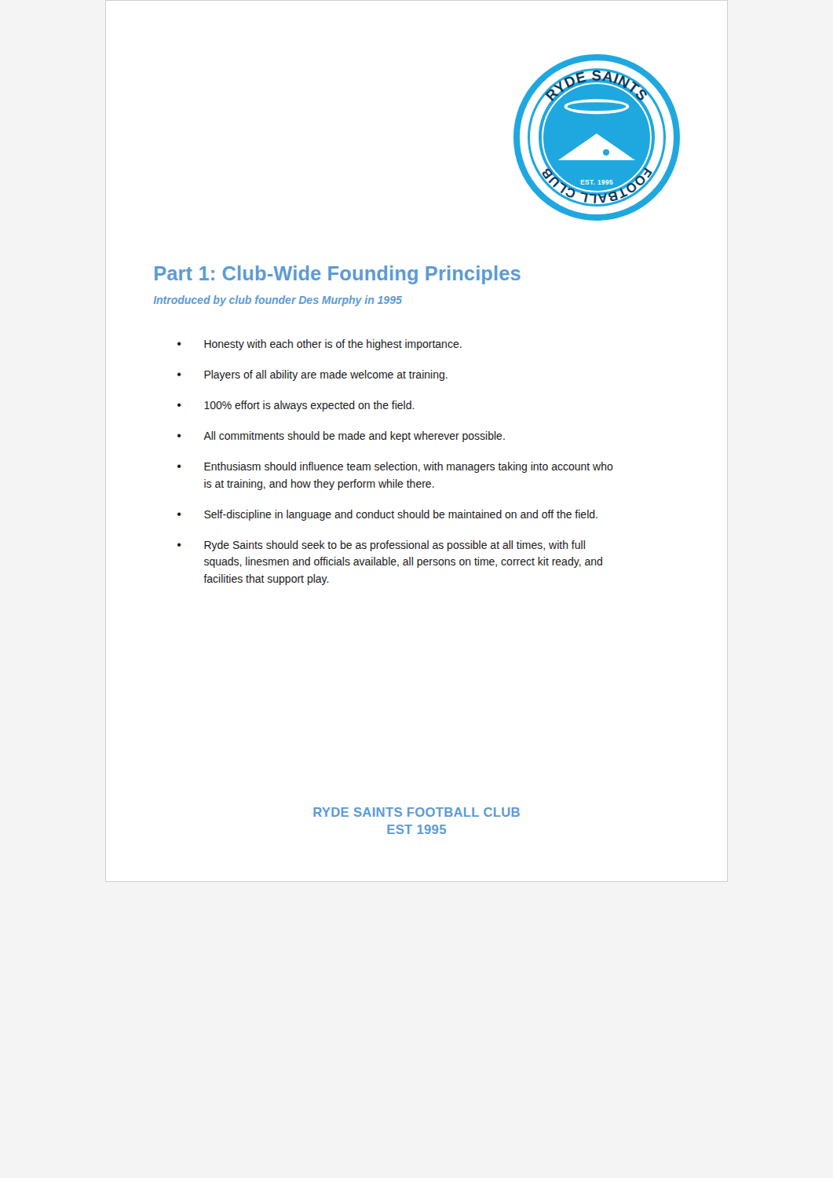RYDE SAINTS FOOTBALL CLUB
EST. 1995
Part 1: Club-Wide Founding Principles
Introduced by club founder Des Murphy in 1995
Honesty with each other is of the highest importance.
Players of all ability are made welcome at training.
100% effort is always expected on the field.
All commitments should be made and kept wherever possible.
Enthusiasm should influence team selection, with managers taking into account who is at training, and how they perform while there.
Self-discipline in language and conduct should be maintained on and off the field.
Ryde Saints should seek to be as professional as possible at all times, with full squads, linesmen and officials available, all persons on time, correct kit ready, and facilities that support play.
RYDE SAINTS FOOTBALL CLUB
EST 1995